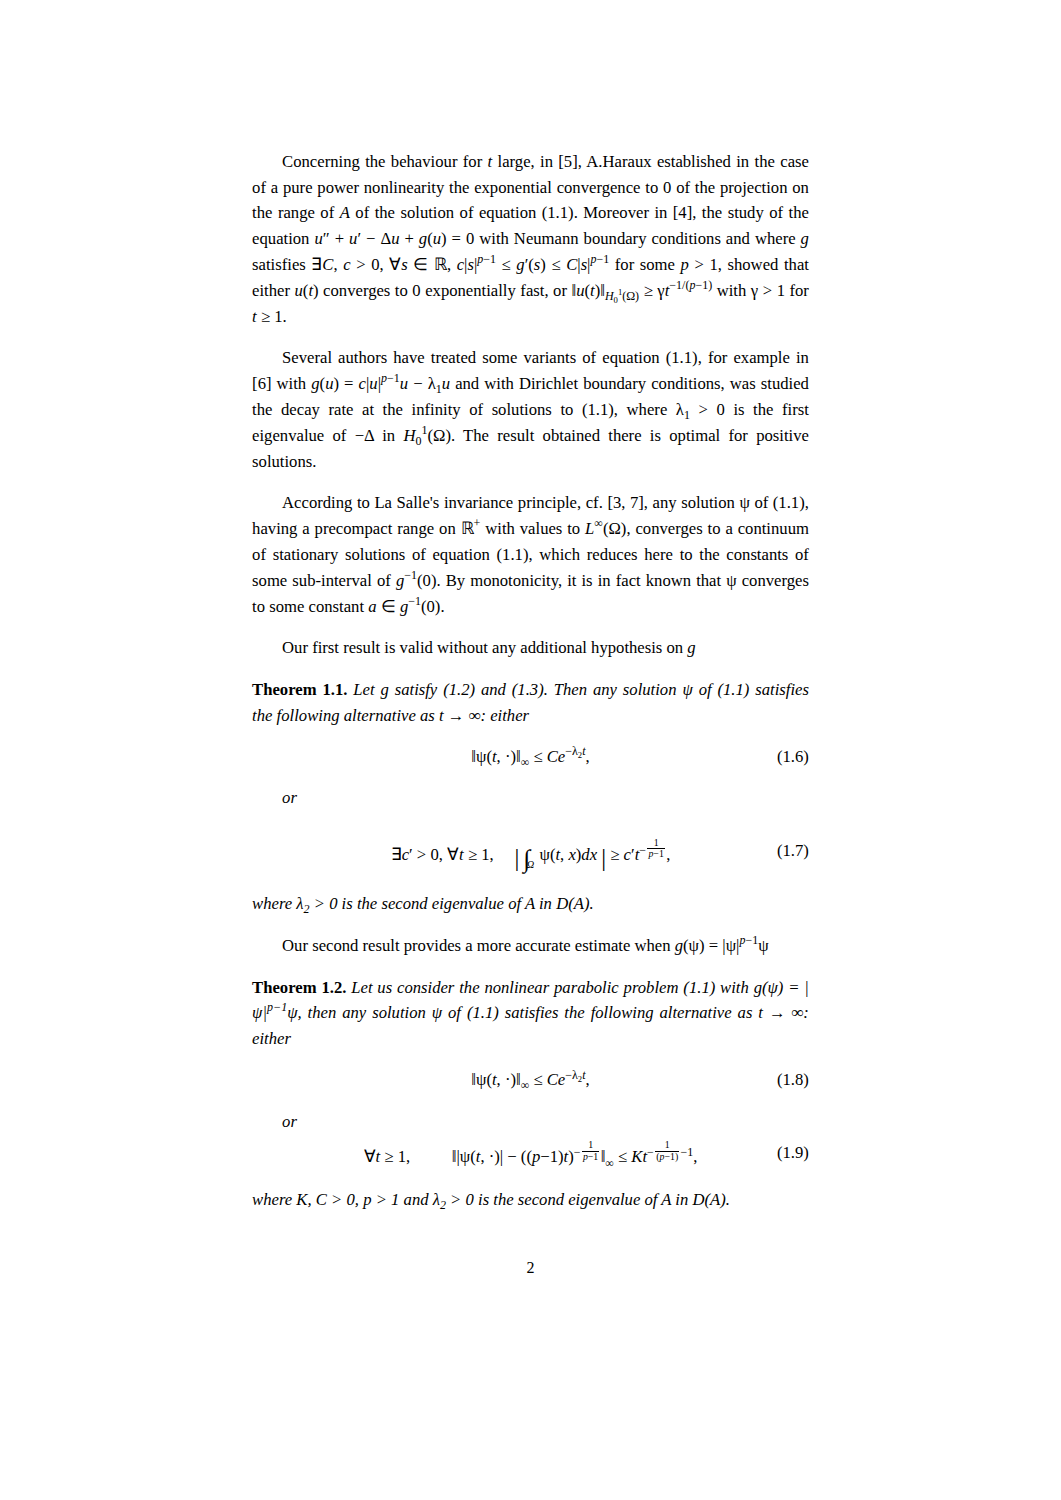Concerning the behaviour for t large, in [5], A.Haraux established in the case of a pure power nonlinearity the exponential convergence to 0 of the projection on the range of A of the solution of equation (1.1). Moreover in [4], the study of the equation u″ + u′ − Δu + g(u) = 0 with Neumann boundary conditions and where g satisfies ∃C, c > 0, ∀s ∈ ℝ, c|s|p−1 ≤ g′(s) ≤ C|s|p−1 for some p > 1, showed that either u(t) converges to 0 exponentially fast, or ‖u(t)‖H01(Ω) ≥ γt−1/(p−1) with γ > 1 for t ≥ 1.
Several authors have treated some variants of equation (1.1), for example in [6] with g(u) = c|u|p−1u − λ1u and with Dirichlet boundary conditions, was studied the decay rate at the infinity of solutions to (1.1), where λ1 > 0 is the first eigenvalue of −Δ in H01(Ω). The result obtained there is optimal for positive solutions.
According to La Salle's invariance principle, cf. [3, 7], any solution ψ of (1.1), having a precompact range on ℝ+ with values to L∞(Ω), converges to a continuum of stationary solutions of equation (1.1), which reduces here to the constants of some sub-interval of g−1(0). By monotonicity, it is in fact known that ψ converges to some constant a ∈ g−1(0).
Our first result is valid without any additional hypothesis on g
Theorem 1.1. Let g satisfy (1.2) and (1.3). Then any solution ψ of (1.1) satisfies the following alternative as t → ∞: either
‖ψ(t, ·)‖∞ ≤ Ce−λ2t, (1.6)
or
∃c′ > 0, ∀t ≥ 1, | ∫Ω ψ(t, x)dx | ≥ c′t−1 p−1, (1.7)
where λ2 > 0 is the second eigenvalue of A in D(A).
Our second result provides a more accurate estimate when g(ψ) = |ψ|p−1ψ
Theorem 1.2. Let us consider the nonlinear parabolic problem (1.1) with g(ψ) = |ψ|p−1ψ, then any solution ψ of (1.1) satisfies the following alternative as t → ∞: either
‖ψ(t, ·)‖∞ ≤ Ce−λ2t, (1.8)
or
∀t ≥ 1, ‖|ψ(t, ·)| − ((p−1)t)−1 p−1‖∞ ≤ Kt−1(p−1)−1, (1.9)
where K, C > 0, p > 1 and λ2 > 0 is the second eigenvalue of A in D(A).
2